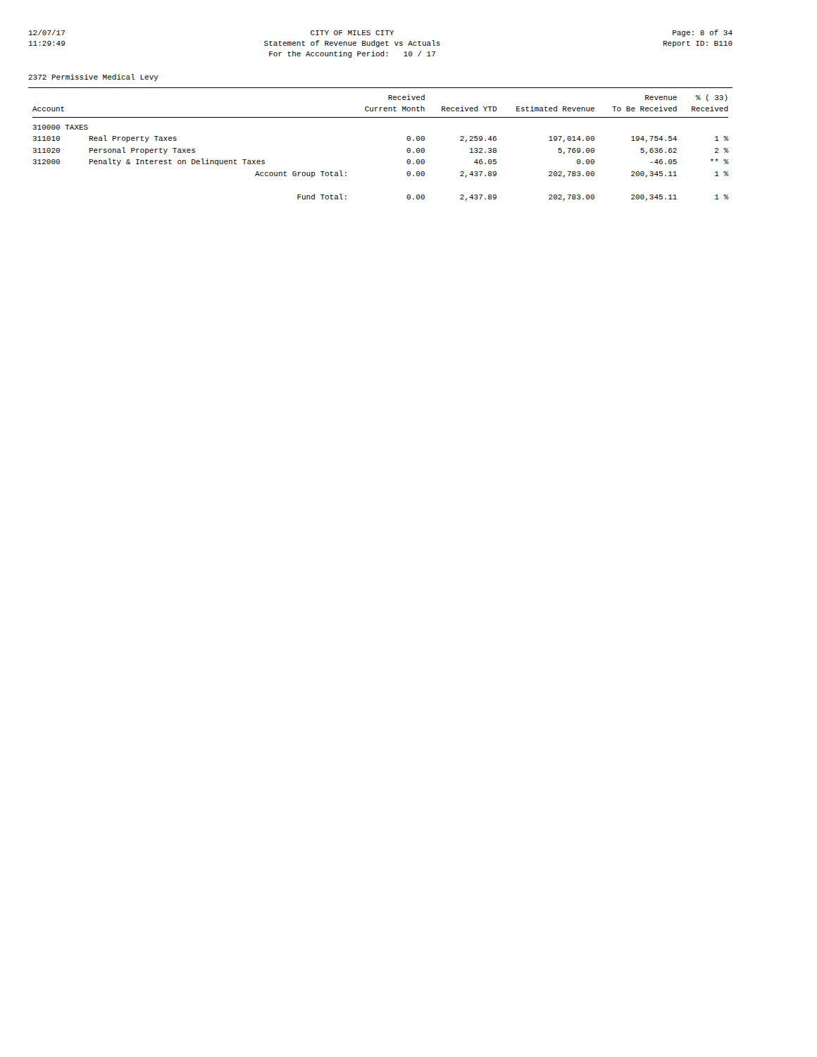| 12/07/17 | CITY OF MILES CITY | Page: 8 of 34 |
| 11:29:49 | Statement of Revenue Budget vs Actuals | Report ID: B110 |
| | For the Accounting Period: 10 / 17 | |
2372 Permissive Medical Levy
| | Received | | | Revenue | % ( 33) |
| --- | --- | --- | --- | --- | --- |
| Account | Current Month | Received YTD | Estimated Revenue | To Be Received | Received |
| 310000 TAXES |
| 311010 | Real Property Taxes | 0.00 | 2,259.46 | 197,014.00 | 194,754.54 | 1 % |
| 311020 | Personal Property Taxes | 0.00 | 132.38 | 5,769.00 | 5,636.62 | 2 % |
| 312000 | Penalty & Interest on Delinquent Taxes | 0.00 | 46.05 | 0.00 | -46.05 | ** % |
| | Account Group Total: | 0.00 | 2,437.89 | 202,783.00 | 200,345.11 | 1 % |
| | Fund Total: | 0.00 | 2,437.89 | 202,783.00 | 200,345.11 | 1 % |